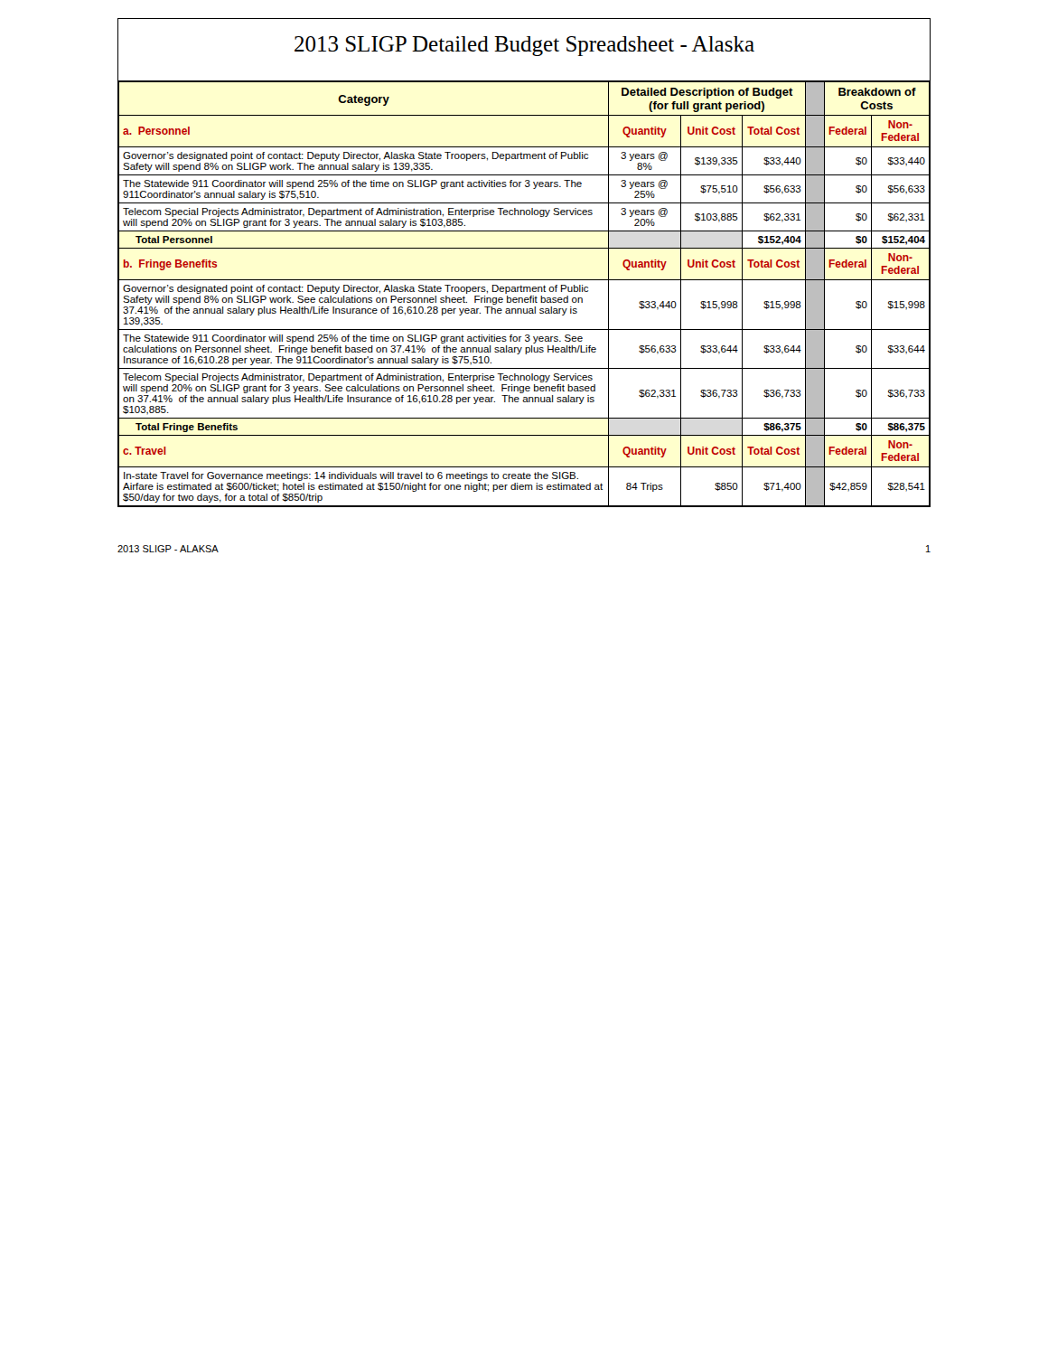2013 SLIGP Detailed Budget Spreadsheet - Alaska
| Category | Detailed Description of Budget (for full grant period) | | Breakdown of Costs |
| a. Personnel | Quantity | Unit Cost | Total Cost | | Federal | Non-Federal |
| Governor’s designated point of contact: Deputy Director, Alaska State Troopers, Department of Public Safety will spend 8% on SLIGP work. The annual salary is 139,335. | 3 years @ 8% | $139,335 | $33,440 | | $0 | $33,440 |
| The Statewide 911 Coordinator will spend 25% of the time on SLIGP grant activities for 3 years. The 911Coordinator's annual salary is $75,510. | 3 years @ 25% | $75,510 | $56,633 | | $0 | $56,633 |
| Telecom Special Projects Administrator, Department of Administration, Enterprise Technology Services will spend 20% on SLIGP grant for 3 years. The annual salary is $103,885. | 3 years @ 20% | $103,885 | $62,331 | | $0 | $62,331 |
| Total Personnel | | | $152,404 | | $0 | $152,404 |
| b. Fringe Benefits | Quantity | Unit Cost | Total Cost | | Federal | Non-Federal |
| Governor’s designated point of contact: Deputy Director, Alaska State Troopers, Department of Public Safety will spend 8% on SLIGP work. See calculations on Personnel sheet. Fringe benefit based on 37.41% of the annual salary plus Health/Life Insurance of 16,610.28 per year. The annual salary is 139,335. | $33,440 | $15,998 | $15,998 | | $0 | $15,998 |
| The Statewide 911 Coordinator will spend 25% of the time on SLIGP grant activities for 3 years. See calculations on Personnel sheet. Fringe benefit based on 37.41% of the annual salary plus Health/Life Insurance of 16,610.28 per year. The 911Coordinator's annual salary is $75,510. | $56,633 | $33,644 | $33,644 | | $0 | $33,644 |
| Telecom Special Projects Administrator, Department of Administration, Enterprise Technology Services will spend 20% on SLIGP grant for 3 years. See calculations on Personnel sheet. Fringe benefit based on 37.41% of the annual salary plus Health/Life Insurance of 16,610.28 per year. The annual salary is $103,885. | $62,331 | $36,733 | $36,733 | | $0 | $36,733 |
| Total Fringe Benefits | | | $86,375 | | $0 | $86,375 |
| c. Travel | Quantity | Unit Cost | Total Cost | | Federal | Non-Federal |
| In-state Travel for Governance meetings: 14 individuals will travel to 6 meetings to create the SIGB. Airfare is estimated at $600/ticket; hotel is estimated at $150/night for one night; per diem is estimated at $50/day for two days, for a total of $850/trip | 84 Trips | $850 | $71,400 | | $42,859 | $28,541 |
2013 SLIGP - ALAKSA 1